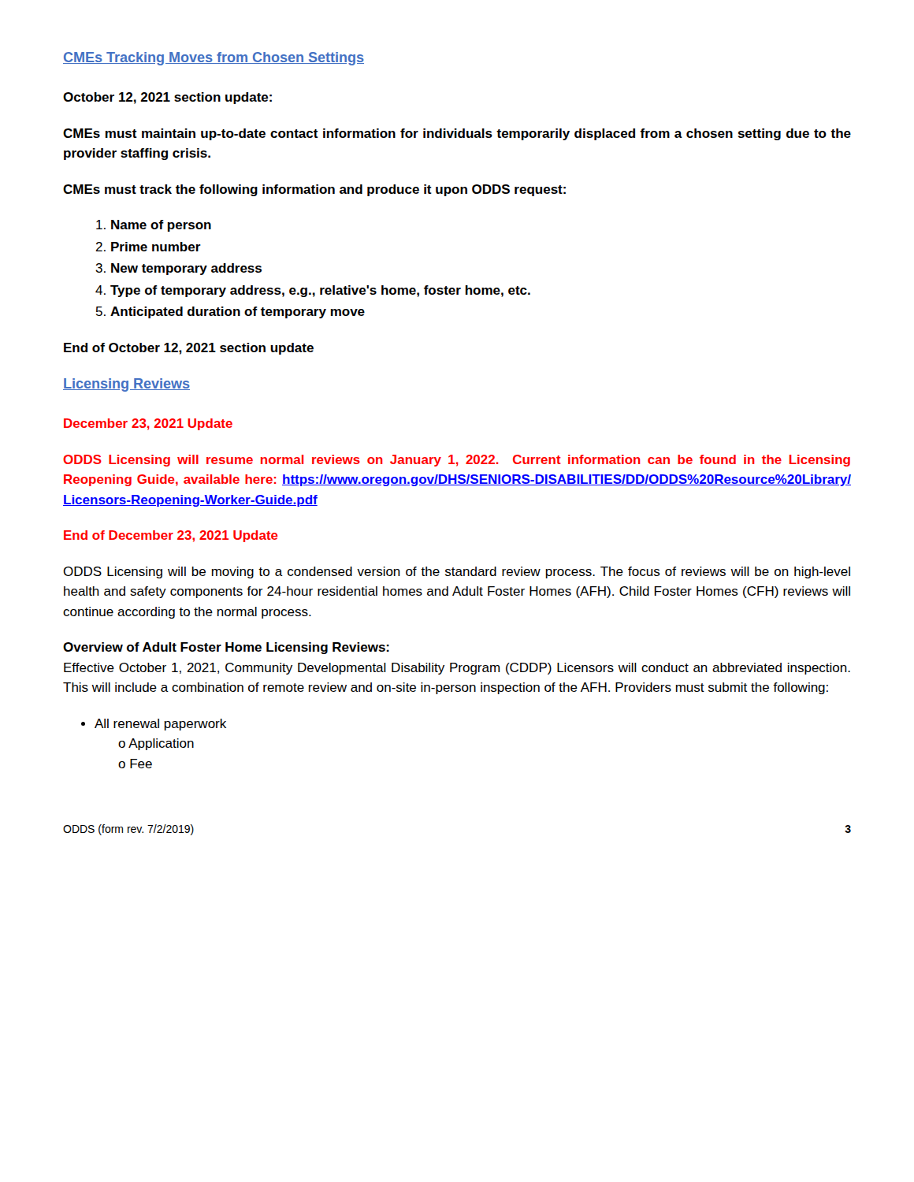CMEs Tracking Moves from Chosen Settings
October 12, 2021 section update:
CMEs must maintain up-to-date contact information for individuals temporarily displaced from a chosen setting due to the provider staffing crisis.
CMEs must track the following information and produce it upon ODDS request:
Name of person
Prime number
New temporary address
Type of temporary address, e.g., relative's home, foster home, etc.
Anticipated duration of temporary move
End of October 12, 2021 section update
Licensing Reviews
December 23, 2021 Update
ODDS Licensing will resume normal reviews on January 1, 2022. Current information can be found in the Licensing Reopening Guide, available here: https://www.oregon.gov/DHS/SENIORS-DISABILITIES/DD/ODDS%20Resource%20Library/Licensors-Reopening-Worker-Guide.pdf
End of December 23, 2021 Update
ODDS Licensing will be moving to a condensed version of the standard review process. The focus of reviews will be on high-level health and safety components for 24-hour residential homes and Adult Foster Homes (AFH). Child Foster Homes (CFH) reviews will continue according to the normal process.
Overview of Adult Foster Home Licensing Reviews:
Effective October 1, 2021, Community Developmental Disability Program (CDDP) Licensors will conduct an abbreviated inspection. This will include a combination of remote review and on-site in-person inspection of the AFH. Providers must submit the following:
All renewal paperwork
Application
Fee
ODDS (form rev. 7/2/2019) 3